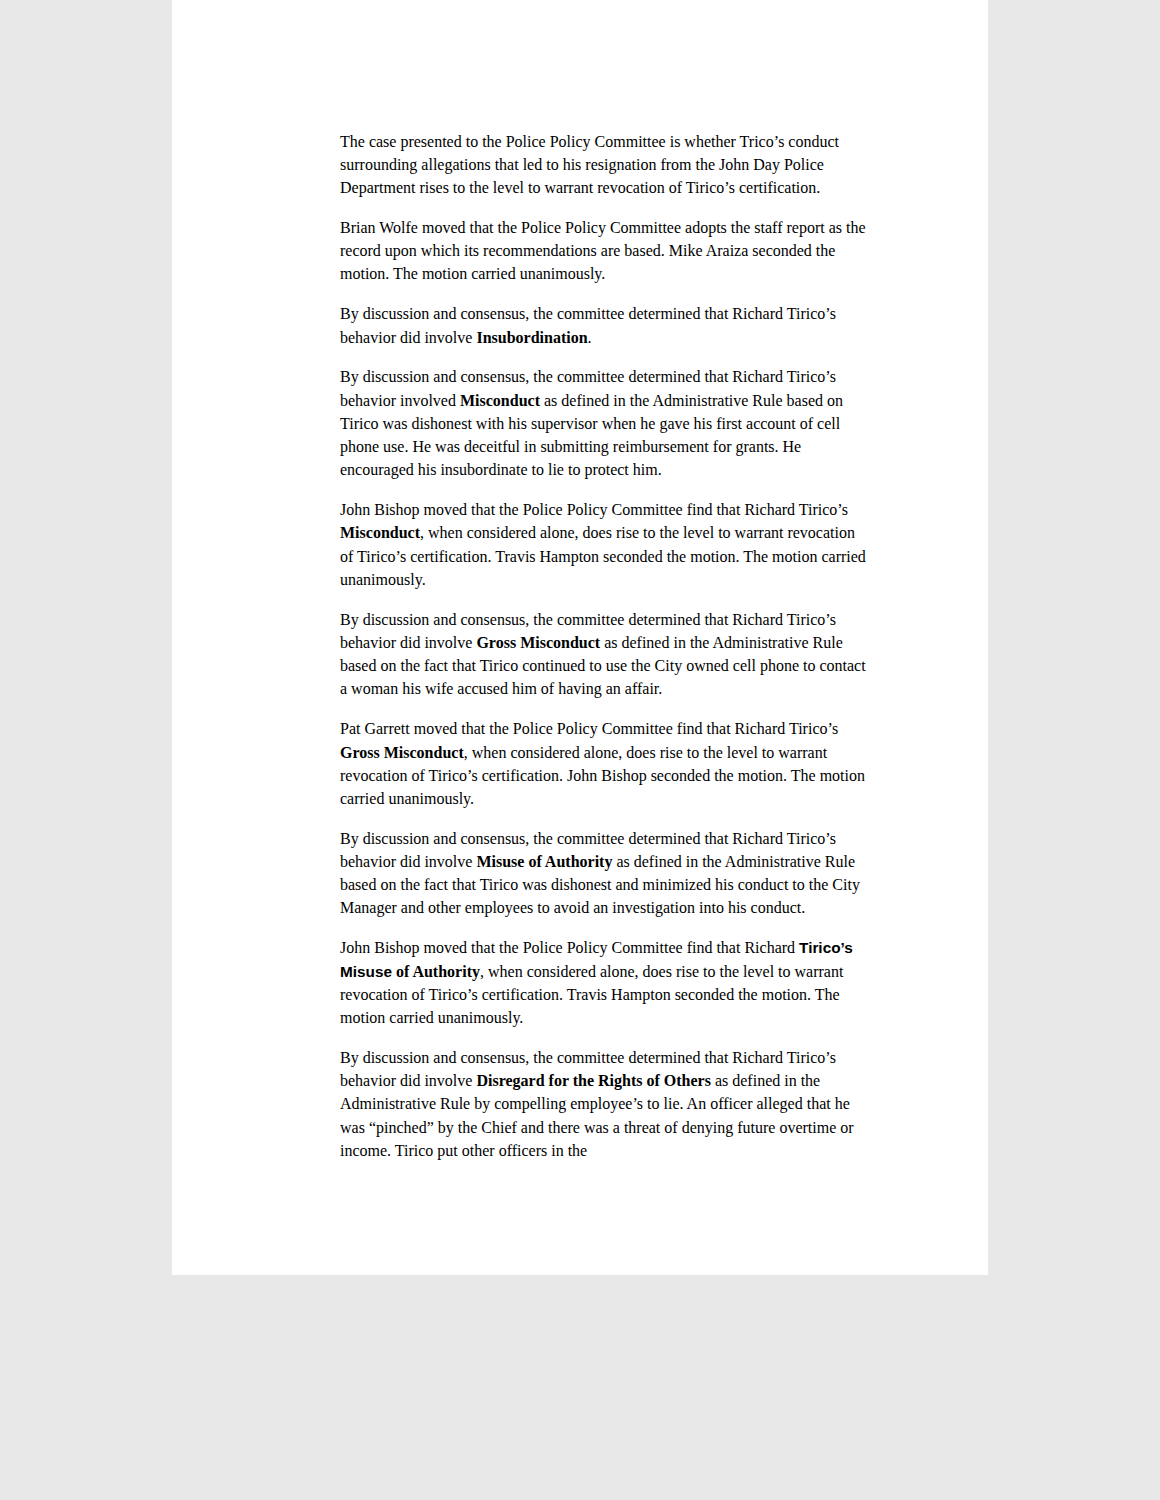The case presented to the Police Policy Committee is whether Trico’s conduct surrounding allegations that led to his resignation from the John Day Police Department rises to the level to warrant revocation of Tirico’s certification.
Brian Wolfe moved that the Police Policy Committee adopts the staff report as the record upon which its recommendations are based. Mike Araiza seconded the motion. The motion carried unanimously.
By discussion and consensus, the committee determined that Richard Tirico’s behavior did involve Insubordination.
By discussion and consensus, the committee determined that Richard Tirico’s behavior involved Misconduct as defined in the Administrative Rule based on Tirico was dishonest with his supervisor when he gave his first account of cell phone use. He was deceitful in submitting reimbursement for grants. He encouraged his insubordinate to lie to protect him.
John Bishop moved that the Police Policy Committee find that Richard Tirico’s Misconduct, when considered alone, does rise to the level to warrant revocation of Tirico’s certification. Travis Hampton seconded the motion. The motion carried unanimously.
By discussion and consensus, the committee determined that Richard Tirico’s behavior did involve Gross Misconduct as defined in the Administrative Rule based on the fact that Tirico continued to use the City owned cell phone to contact a woman his wife accused him of having an affair.
Pat Garrett moved that the Police Policy Committee find that Richard Tirico’s Gross Misconduct, when considered alone, does rise to the level to warrant revocation of Tirico’s certification. John Bishop seconded the motion. The motion carried unanimously.
By discussion and consensus, the committee determined that Richard Tirico’s behavior did involve Misuse of Authority as defined in the Administrative Rule based on the fact that Tirico was dishonest and minimized his conduct to the City Manager and other employees to avoid an investigation into his conduct.
John Bishop moved that the Police Policy Committee find that Richard Tirico’s Misuse of Authority, when considered alone, does rise to the level to warrant revocation of Tirico’s certification. Travis Hampton seconded the motion. The motion carried unanimously.
By discussion and consensus, the committee determined that Richard Tirico’s behavior did involve Disregard for the Rights of Others as defined in the Administrative Rule by compelling employee’s to lie. An officer alleged that he was “pinched” by the Chief and there was a threat of denying future overtime or income. Tirico put other officers in the